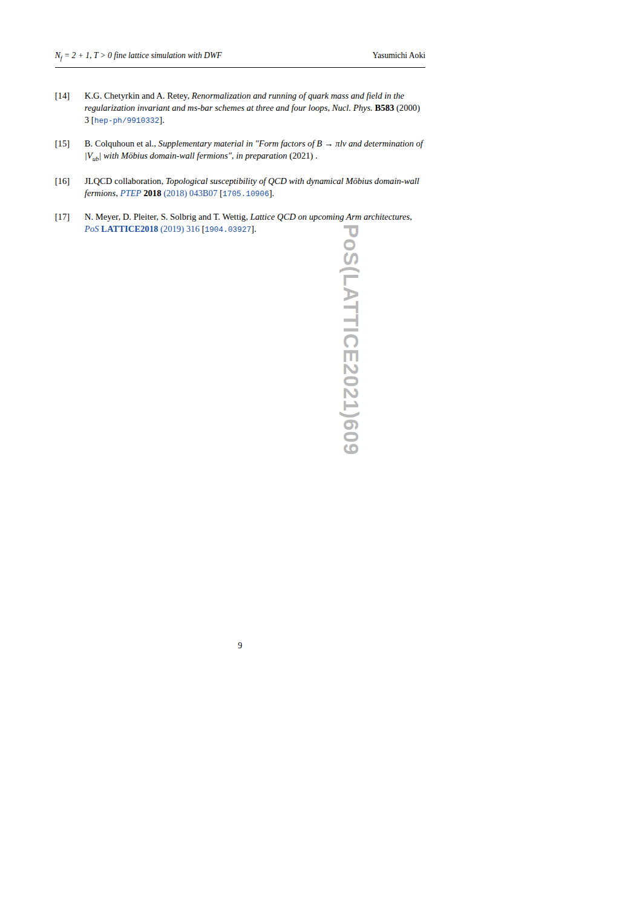Nf = 2 + 1, T > 0 fine lattice simulation with DWF
Yasumichi Aoki
[14] K.G. Chetyrkin and A. Retey, Renormalization and running of quark mass and field in the regularization invariant and ms-bar schemes at three and four loops, Nucl. Phys. B583 (2000) 3 [hep-ph/9910332].
[15] B. Colquhoun et al., Supplementary material in "Form factors of B → πlν and determination of |Vub| with Möbius domain-wall fermions", in preparation (2021) .
[16] JLQCD collaboration, Topological susceptibility of QCD with dynamical Möbius domain-wall fermions, PTEP 2018 (2018) 043B07 [1705.10906].
[17] N. Meyer, D. Pleiter, S. Solbrig and T. Wettig, Lattice QCD on upcoming Arm architectures, PoS LATTICE2018 (2019) 316 [1904.03927].
PoS(LATTICE2021)609
9